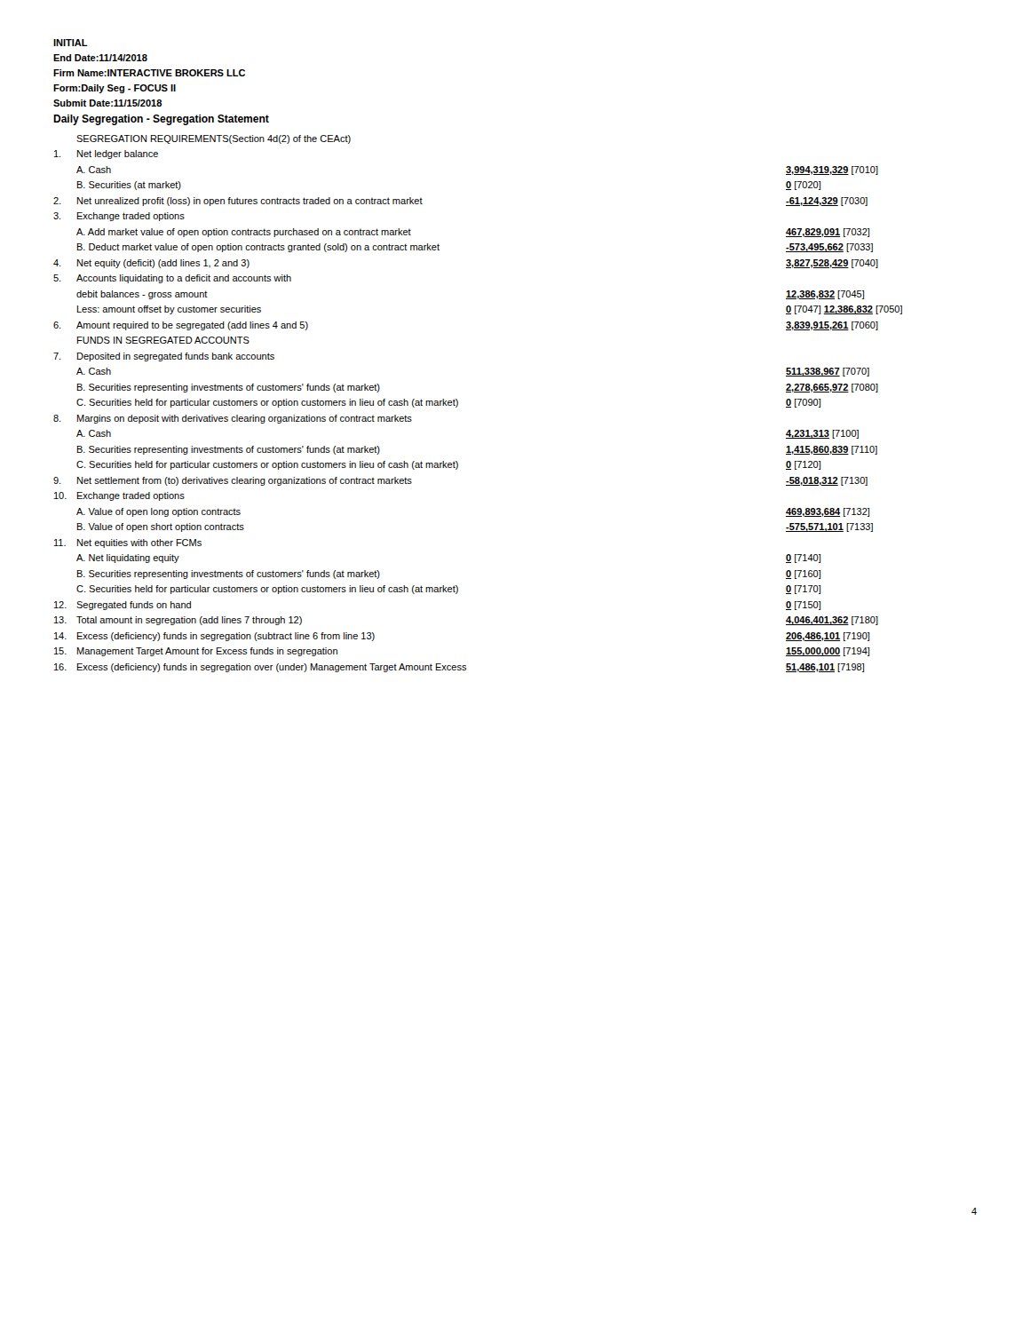INITIAL
End Date:11/14/2018
Firm Name:INTERACTIVE BROKERS LLC
Form:Daily Seg - FOCUS II
Submit Date:11/15/2018
Daily Segregation - Segregation Statement
| | SEGREGATION REQUIREMENTS(Section 4d(2) of the CEAct) | |
| 1. | Net ledger balance | |
| | A. Cash | 3,994,319,329 [7010] |
| | B. Securities (at market) | 0 [7020] |
| 2. | Net unrealized profit (loss) in open futures contracts traded on a contract market | -61,124,329 [7030] |
| 3. | Exchange traded options | |
| | A. Add market value of open option contracts purchased on a contract market | 467,829,091 [7032] |
| | B. Deduct market value of open option contracts granted (sold) on a contract market | -573,495,662 [7033] |
| 4. | Net equity (deficit) (add lines 1, 2 and 3) | 3,827,528,429 [7040] |
| 5. | Accounts liquidating to a deficit and accounts with | |
| | debit balances - gross amount | 12,386,832 [7045] |
| | Less: amount offset by customer securities | 0 [7047] 12,386,832 [7050] |
| 6. | Amount required to be segregated (add lines 4 and 5) | 3,839,915,261 [7060] |
| | FUNDS IN SEGREGATED ACCOUNTS | |
| 7. | Deposited in segregated funds bank accounts | |
| | A. Cash | 511,338,967 [7070] |
| | B. Securities representing investments of customers' funds (at market) | 2,278,665,972 [7080] |
| | C. Securities held for particular customers or option customers in lieu of cash (at market) | 0 [7090] |
| 8. | Margins on deposit with derivatives clearing organizations of contract markets | |
| | A. Cash | 4,231,313 [7100] |
| | B. Securities representing investments of customers' funds (at market) | 1,415,860,839 [7110] |
| | C. Securities held for particular customers or option customers in lieu of cash (at market) | 0 [7120] |
| 9. | Net settlement from (to) derivatives clearing organizations of contract markets | -58,018,312 [7130] |
| 10. | Exchange traded options | |
| | A. Value of open long option contracts | 469,893,684 [7132] |
| | B. Value of open short option contracts | -575,571,101 [7133] |
| 11. | Net equities with other FCMs | |
| | A. Net liquidating equity | 0 [7140] |
| | B. Securities representing investments of customers' funds (at market) | 0 [7160] |
| | C. Securities held for particular customers or option customers in lieu of cash (at market) | 0 [7170] |
| 12. | Segregated funds on hand | 0 [7150] |
| 13. | Total amount in segregation (add lines 7 through 12) | 4,046,401,362 [7180] |
| 14. | Excess (deficiency) funds in segregation (subtract line 6 from line 13) | 206,486,101 [7190] |
| 15. | Management Target Amount for Excess funds in segregation | 155,000,000 [7194] |
| 16. | Excess (deficiency) funds in segregation over (under) Management Target Amount Excess | 51,486,101 [7198] |
4